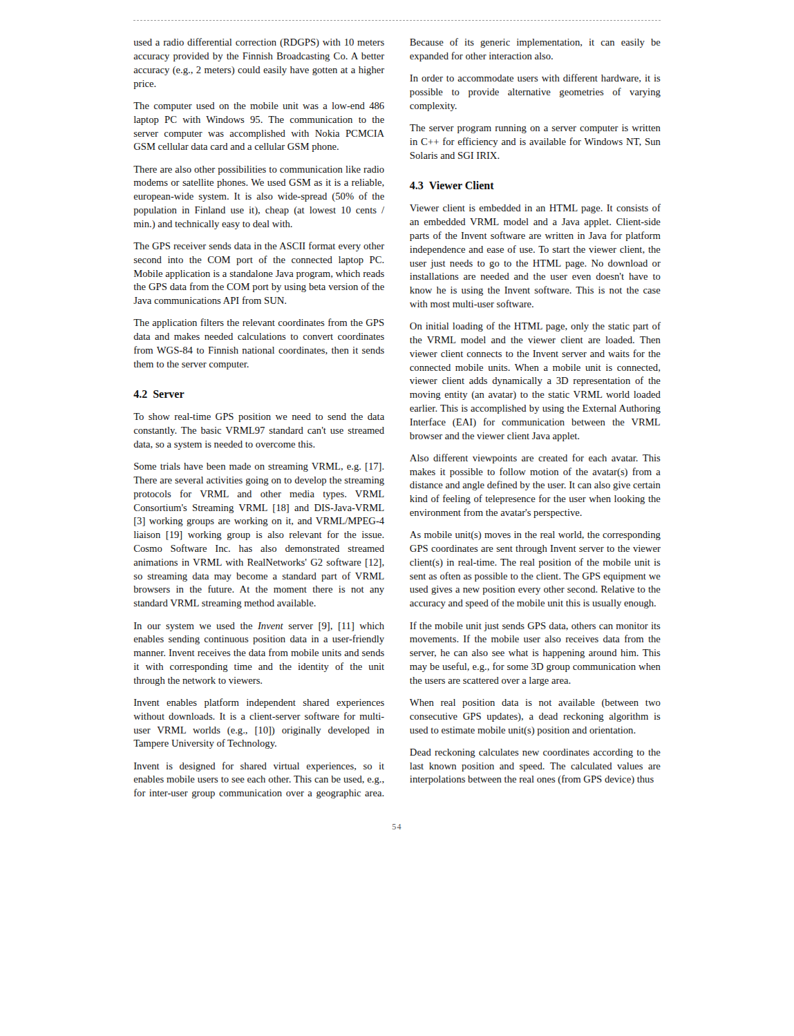used a radio differential correction (RDGPS) with 10 meters accuracy provided by the Finnish Broadcasting Co. A better accuracy (e.g., 2 meters) could easily have gotten at a higher price.
The computer used on the mobile unit was a low-end 486 laptop PC with Windows 95. The communication to the server computer was accomplished with Nokia PCMCIA GSM cellular data card and a cellular GSM phone.
There are also other possibilities to communication like radio modems or satellite phones. We used GSM as it is a reliable, european-wide system. It is also wide-spread (50% of the population in Finland use it), cheap (at lowest 10 cents / min.) and technically easy to deal with.
The GPS receiver sends data in the ASCII format every other second into the COM port of the connected laptop PC. Mobile application is a standalone Java program, which reads the GPS data from the COM port by using beta version of the Java communications API from SUN.
The application filters the relevant coordinates from the GPS data and makes needed calculations to convert coordinates from WGS-84 to Finnish national coordinates, then it sends them to the server computer.
4.2 Server
To show real-time GPS position we need to send the data constantly. The basic VRML97 standard can't use streamed data, so a system is needed to overcome this.
Some trials have been made on streaming VRML, e.g. [17]. There are several activities going on to develop the streaming protocols for VRML and other media types. VRML Consortium's Streaming VRML [18] and DIS-Java-VRML [3] working groups are working on it, and VRML/MPEG-4 liaison [19] working group is also relevant for the issue. Cosmo Software Inc. has also demonstrated streamed animations in VRML with RealNetworks' G2 software [12], so streaming data may become a standard part of VRML browsers in the future. At the moment there is not any standard VRML streaming method available.
In our system we used the Invent server [9], [11] which enables sending continuous position data in a user-friendly manner. Invent receives the data from mobile units and sends it with corresponding time and the identity of the unit through the network to viewers.
Invent enables platform independent shared experiences without downloads. It is a client-server software for multi-user VRML worlds (e.g., [10]) originally developed in Tampere University of Technology.
Invent is designed for shared virtual experiences, so it enables mobile users to see each other. This can be used, e.g., for inter-user group communication over a geographic area. Because of its generic implementation, it can easily be expanded for other interaction also.
In order to accommodate users with different hardware, it is possible to provide alternative geometries of varying complexity.
The server program running on a server computer is written in C++ for efficiency and is available for Windows NT, Sun Solaris and SGI IRIX.
4.3 Viewer Client
Viewer client is embedded in an HTML page. It consists of an embedded VRML model and a Java applet. Client-side parts of the Invent software are written in Java for platform independence and ease of use. To start the viewer client, the user just needs to go to the HTML page. No download or installations are needed and the user even doesn't have to know he is using the Invent software. This is not the case with most multi-user software.
On initial loading of the HTML page, only the static part of the VRML model and the viewer client are loaded. Then viewer client connects to the Invent server and waits for the connected mobile units. When a mobile unit is connected, viewer client adds dynamically a 3D representation of the moving entity (an avatar) to the static VRML world loaded earlier. This is accomplished by using the External Authoring Interface (EAI) for communication between the VRML browser and the viewer client Java applet.
Also different viewpoints are created for each avatar. This makes it possible to follow motion of the avatar(s) from a distance and angle defined by the user. It can also give certain kind of feeling of telepresence for the user when looking the environment from the avatar's perspective.
As mobile unit(s) moves in the real world, the corresponding GPS coordinates are sent through Invent server to the viewer client(s) in real-time. The real position of the mobile unit is sent as often as possible to the client. The GPS equipment we used gives a new position every other second. Relative to the accuracy and speed of the mobile unit this is usually enough.
If the mobile unit just sends GPS data, others can monitor its movements. If the mobile user also receives data from the server, he can also see what is happening around him. This may be useful, e.g., for some 3D group communication when the users are scattered over a large area.
When real position data is not available (between two consecutive GPS updates), a dead reckoning algorithm is used to estimate mobile unit(s) position and orientation.
Dead reckoning calculates new coordinates according to the last known position and speed. The calculated values are interpolations between the real ones (from GPS device) thus
54